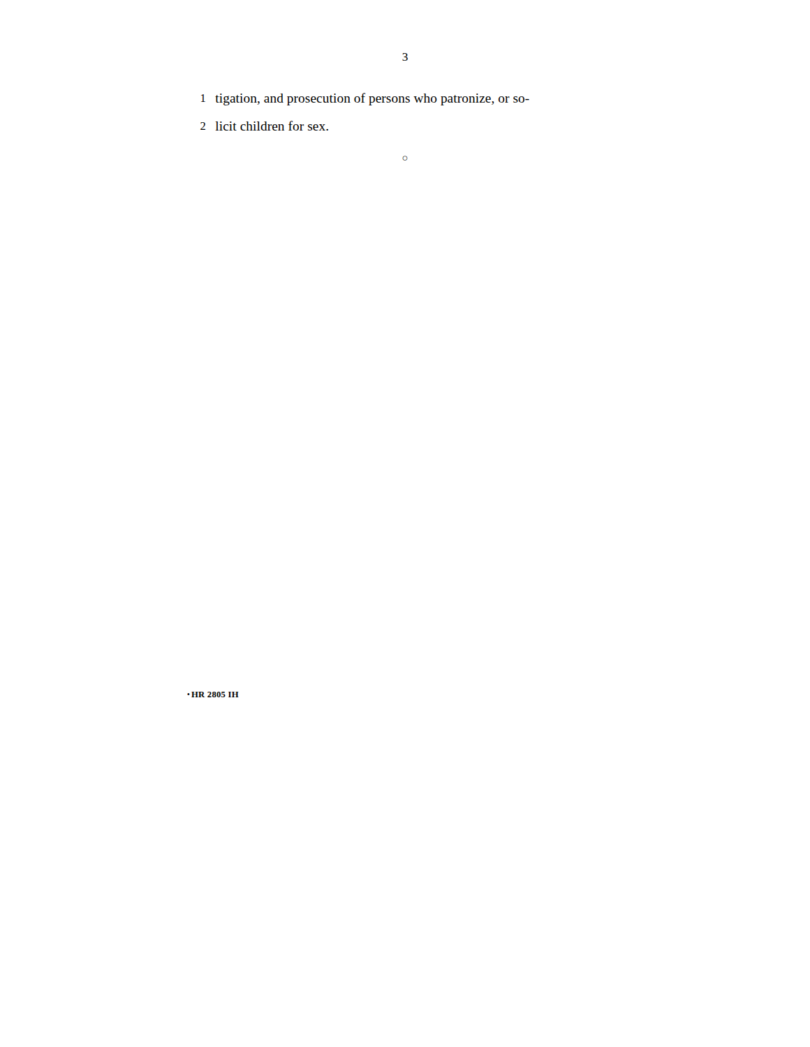3
tigation, and prosecution of persons who patronize, or so-
licit children for sex.
○
•HR 2805 IH